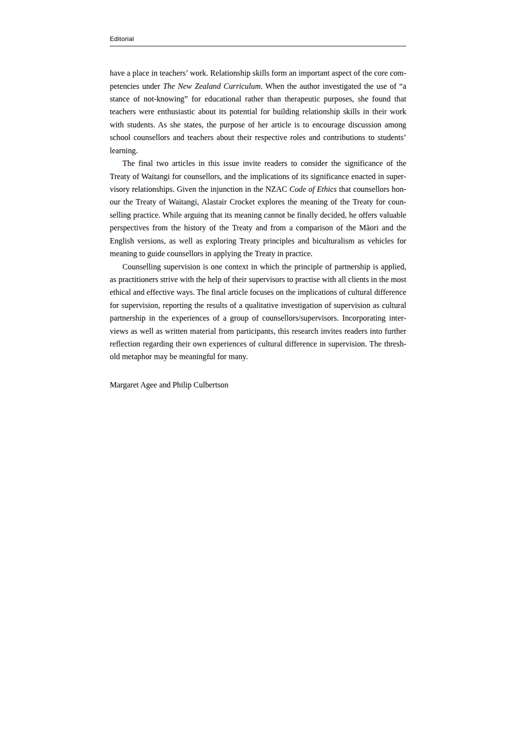Editorial
have a place in teachers’ work. Relationship skills form an important aspect of the core competencies under The New Zealand Curriculum. When the author investigated the use of “a stance of not-knowing” for educational rather than therapeutic purposes, she found that teachers were enthusiastic about its potential for building relationship skills in their work with students. As she states, the purpose of her article is to encourage discussion among school counsellors and teachers about their respective roles and contributions to students’ learning.
The final two articles in this issue invite readers to consider the significance of the Treaty of Waitangi for counsellors, and the implications of its significance enacted in supervisory relationships. Given the injunction in the NZAC Code of Ethics that counsellors honour the Treaty of Waitangi, Alastair Crocket explores the meaning of the Treaty for counselling practice. While arguing that its meaning cannot be finally decided, he offers valuable perspectives from the history of the Treaty and from a comparison of the Māori and the English versions, as well as exploring Treaty principles and biculturalism as vehicles for meaning to guide counsellors in applying the Treaty in practice.
Counselling supervision is one context in which the principle of partnership is applied, as practitioners strive with the help of their supervisors to practise with all clients in the most ethical and effective ways. The final article focuses on the implications of cultural difference for supervision, reporting the results of a qualitative investigation of supervision as cultural partnership in the experiences of a group of counsellors/supervisors. Incorporating interviews as well as written material from participants, this research invites readers into further reflection regarding their own experiences of cultural difference in supervision. The threshold metaphor may be meaningful for many.
Margaret Agee and Philip Culbertson